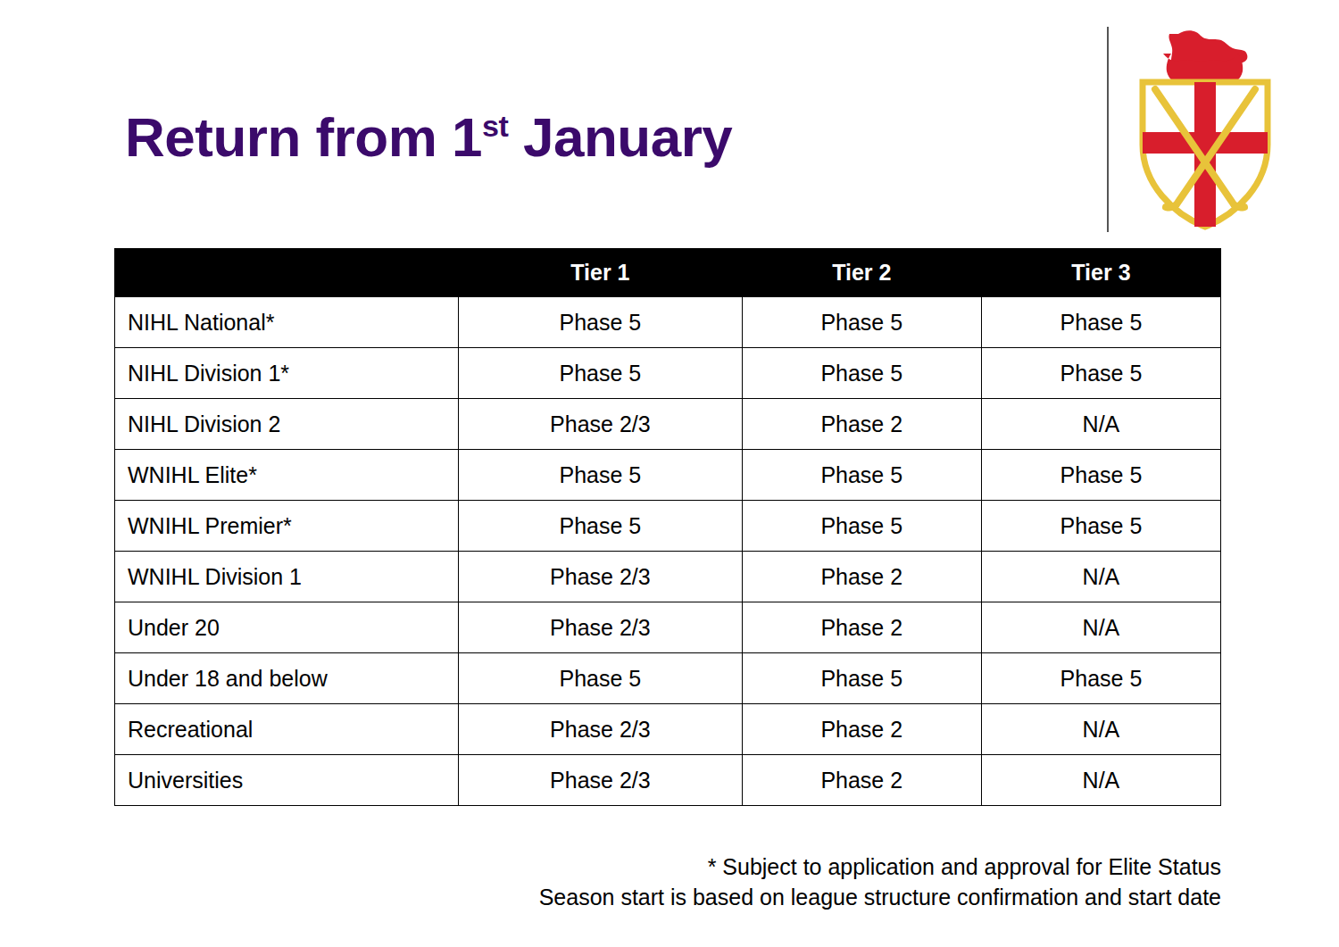Return from 1st January
| | Tier 1 | Tier 2 | Tier 3 |
| --- | --- | --- | --- |
| NIHL National* | Phase 5 | Phase 5 | Phase 5 |
| NIHL Division 1* | Phase 5 | Phase 5 | Phase 5 |
| NIHL Division 2 | Phase 2/3 | Phase 2 | N/A |
| WNIHL Elite* | Phase 5 | Phase 5 | Phase 5 |
| WNIHL Premier* | Phase 5 | Phase 5 | Phase 5 |
| WNIHL Division 1 | Phase 2/3 | Phase 2 | N/A |
| Under 20 | Phase 2/3 | Phase 2 | N/A |
| Under 18 and below | Phase 5 | Phase 5 | Phase 5 |
| Recreational | Phase 2/3 | Phase 2 | N/A |
| Universities | Phase 2/3 | Phase 2 | N/A |
* Subject to application and approval for Elite Status
Season start is based on league structure confirmation and start date